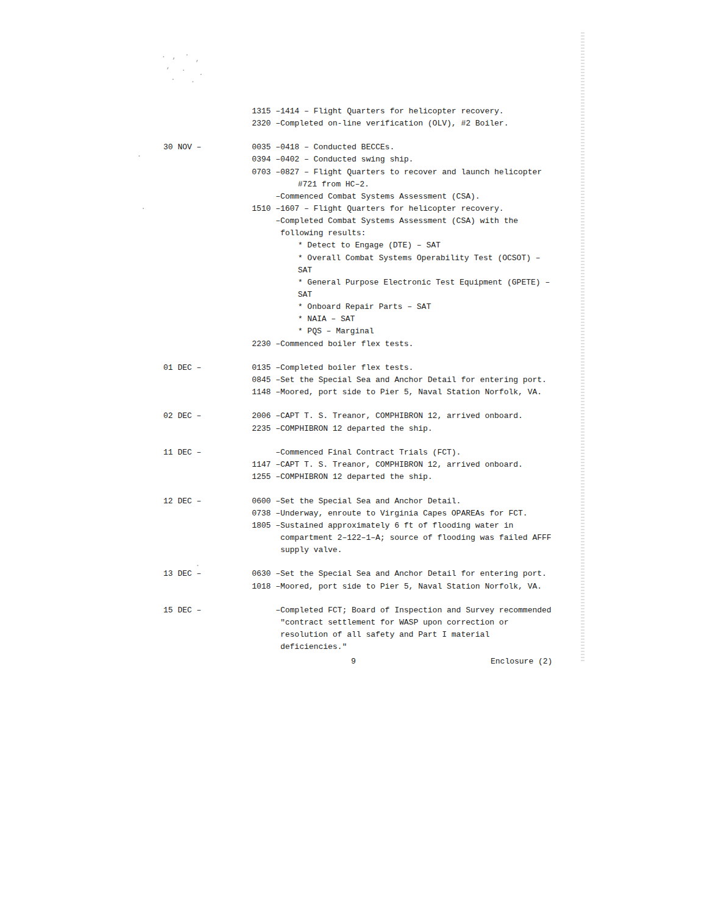. , . , , . . . .
. . .
| | 1315 – | 1414 – Flight Quarters for helicopter recovery. |
| | 2320 – | Completed on-line verification (OLV), #2 Boiler. |
| 30 NOV – | 0035 – | 0418 – Conducted BECCEs. |
| | 0394 – | 0402 – Conducted swing ship. |
| | 0703 – | 0827 – Flight Quarters to recover and launch helicopter #721 from HC–2. |
| | – | Commenced Combat Systems Assessment (CSA). |
| | 1510 – | 1607 – Flight Quarters for helicopter recovery. |
| | – | Completed Combat Systems Assessment (CSA) with the following results: * Detect to Engage (DTE) – SAT * Overall Combat Systems Operability Test (OCSOT) – SAT * General Purpose Electronic Test Equipment (GPETE) – SAT * Onboard Repair Parts – SAT * NAIA – SAT * PQS – Marginal |
| | 2230 – | Commenced boiler flex tests. |
| 01 DEC – | 0135 – | Completed boiler flex tests. |
| | 0845 – | Set the Special Sea and Anchor Detail for entering port. |
| | 1148 – | Moored, port side to Pier 5, Naval Station Norfolk, VA. |
| 02 DEC – | 2006 – | CAPT T. S. Treanor, COMPHIBRON 12, arrived onboard. |
| | 2235 – | COMPHIBRON 12 departed the ship. |
| 11 DEC – | – | Commenced Final Contract Trials (FCT). |
| | 1147 – | CAPT T. S. Treanor, COMPHIBRON 12, arrived onboard. |
| | 1255 – | COMPHIBRON 12 departed the ship. |
| 12 DEC – | 0600 – | Set the Special Sea and Anchor Detail. |
| | 0738 – | Underway, enroute to Virginia Capes OPAREAs for FCT. |
| | 1805 – | Sustained approximately 6 ft of flooding water in compartment 2–122–1–A; source of flooding was failed AFFF supply valve. |
| 13 DEC – | 0630 – | Set the Special Sea and Anchor Detail for entering port. |
| | 1018 – | Moored, port side to Pier 5, Naval Station Norfolk, VA. |
| 15 DEC – | – | Completed FCT; Board of Inspection and Survey recommended "contract settlement for WASP upon correction or resolution of all safety and Part I material deficiencies." |
9
Enclosure (2)